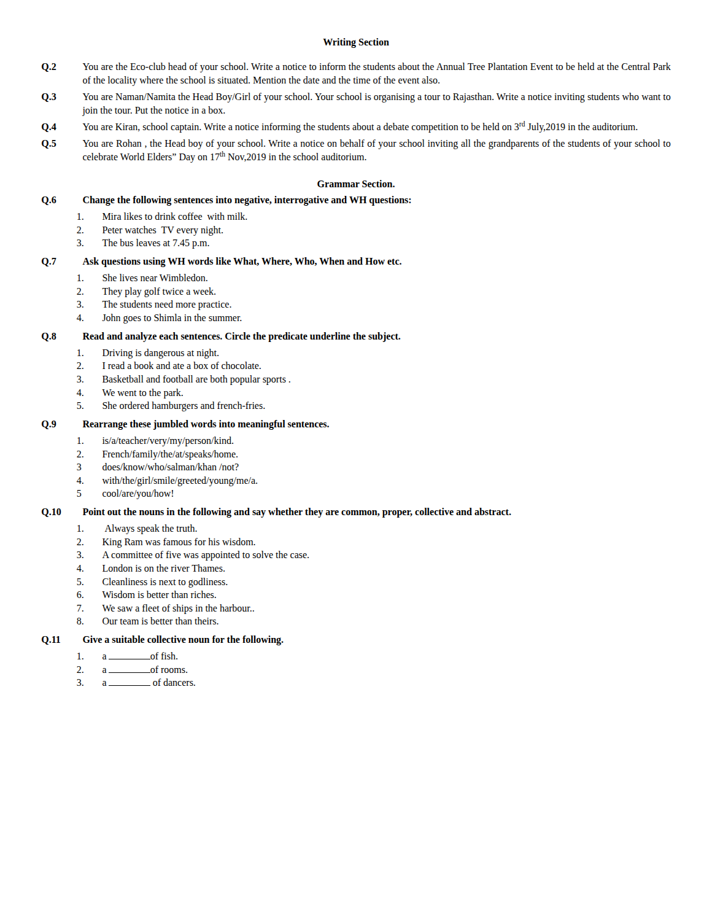Writing Section
| Q.2 | You are the Eco-club head of your school. Write a notice to inform the students about the Annual Tree Plantation Event to be held at the Central Park of the locality where the school is situated. Mention the date and the time of the event also. |
| Q.3 | You are Naman/Namita the Head Boy/Girl of your school. Your school is organising a tour to Rajasthan. Write a notice inviting students who want to join the tour. Put the notice in a box. |
| Q.4 | You are Kiran, school captain. Write a notice informing the students about a debate competition to be held on 3 rd July,2019 in the auditorium. |
| Q.5 | You are Rohan , the Head boy of your school. Write a notice on behalf of your school inviting all the grandparents of the students of your school to celebrate World Elders” Day on 17 th Nov,2019 in the school auditorium. |
Grammar Section.
| Q.6 | Change the following sentences into negative, interrogative and WH questions: |
1. Mira likes to drink coffee with milk.
2. Peter watches TV every night.
3. The bus leaves at 7.45 p.m.
| Q.7 | Ask questions using WH words like What, Where, Who, When and How etc. |
1. She lives near Wimbledon.
2. They play golf twice a week.
3. The students need more practice.
4. John goes to Shimla in the summer.
| Q.8 | Read and analyze each sentences. Circle the predicate underline the subject. |
1. Driving is dangerous at night.
2. I read a book and ate a box of chocolate.
3. Basketball and football are both popular sports .
4. We went to the park.
5. She ordered hamburgers and french-fries.
| Q.9 | Rearrange these jumbled words into meaningful sentences. |
1. is/a/teacher/very/my/person/kind.
2. French/family/the/at/speaks/home.
3does/know/who/salman/khan /not?
4. with/the/girl/smile/greeted/young/me/a.
5cool/are/you/how!
| Q.10 | Point out the nouns in the following and say whether they are common, proper, collective and abstract. |
1. Always speak the truth.
2. King Ram was famous for his wisdom.
3. A committee of five was appointed to solve the case.
4. London is on the river Thames.
5. Cleanliness is next to godliness.
6. Wisdom is better than riches.
7. We saw a fleet of ships in the harbour..
8. Our team is better than theirs.
| Q.11 | Give a suitable collective noun for the following. |
1. a of fish.
2. a of rooms.
3. a of dancers.